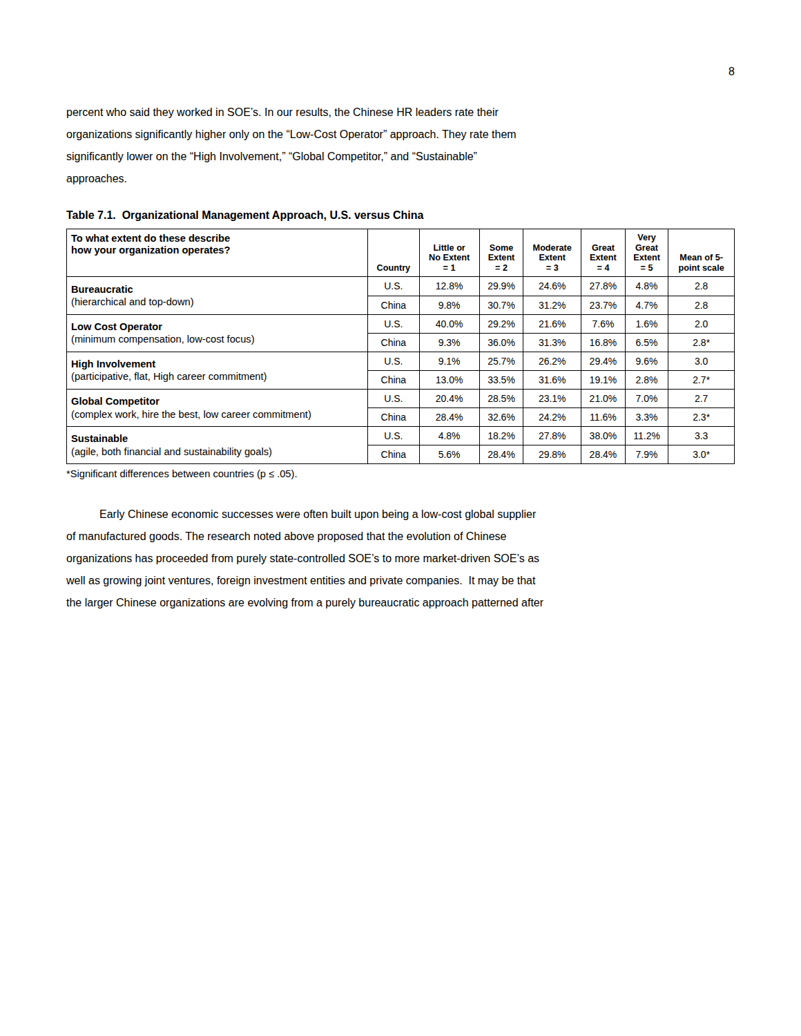8
percent who said they worked in SOE’s. In our results, the Chinese HR leaders rate their
organizations significantly higher only on the “Low-Cost Operator” approach. They rate them
significantly lower on the “High Involvement,” “Global Competitor,” and “Sustainable”
approaches.
Table 7.1. Organizational Management Approach, U.S. versus China
| To what extent do these describe how your organization operates? | Country | Little or No Extent = 1 | Some Extent = 2 | Moderate Extent = 3 | Great Extent = 4 | Very Great Extent = 5 | Mean of 5- point scale |
| --- | --- | --- | --- | --- | --- | --- | --- |
| Bureaucratic (hierarchical and top-down) | U.S. | 12.8% | 29.9% | 24.6% | 27.8% | 4.8% | 2.8 |
| China | 9.8% | 30.7% | 31.2% | 23.7% | 4.7% | 2.8 |
| Low Cost Operator (minimum compensation, low-cost focus) | U.S. | 40.0% | 29.2% | 21.6% | 7.6% | 1.6% | 2.0 |
| China | 9.3% | 36.0% | 31.3% | 16.8% | 6.5% | 2.8* |
| High Involvement (participative, flat, High career commitment) | U.S. | 9.1% | 25.7% | 26.2% | 29.4% | 9.6% | 3.0 |
| China | 13.0% | 33.5% | 31.6% | 19.1% | 2.8% | 2.7* |
| Global Competitor (complex work, hire the best, low career commitment) | U.S. | 20.4% | 28.5% | 23.1% | 21.0% | 7.0% | 2.7 |
| China | 28.4% | 32.6% | 24.2% | 11.6% | 3.3% | 2.3* |
| Sustainable (agile, both financial and sustainability goals) | U.S. | 4.8% | 18.2% | 27.8% | 38.0% | 11.2% | 3.3 |
| China | 5.6% | 28.4% | 29.8% | 28.4% | 7.9% | 3.0* |
*Significant differences between countries (p ≤ .05).
Early Chinese economic successes were often built upon being a low-cost global supplier
of manufactured goods. The research noted above proposed that the evolution of Chinese
organizations has proceeded from purely state-controlled SOE’s to more market-driven SOE’s as
well as growing joint ventures, foreign investment entities and private companies. It may be that
the larger Chinese organizations are evolving from a purely bureaucratic approach patterned after